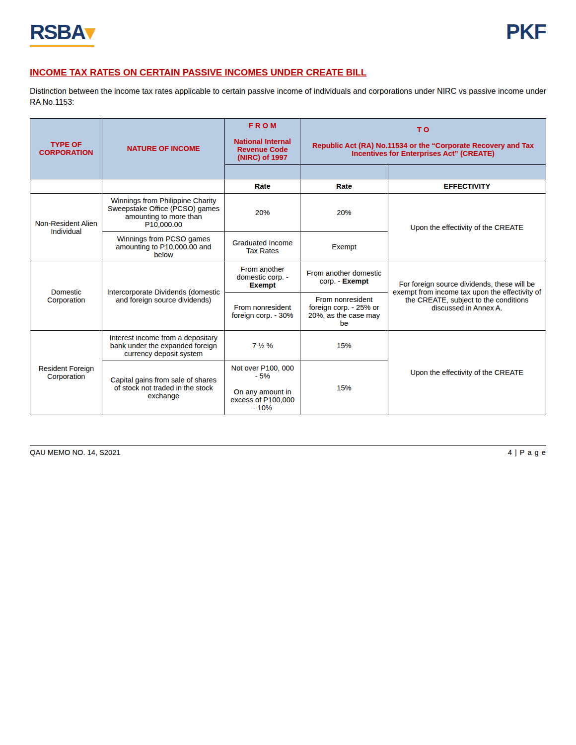RSBA▾
PKF
INCOME TAX RATES ON CERTAIN PASSIVE INCOMES UNDER CREATE BILL
Distinction between the income tax rates applicable to certain passive income of individuals and corporations under NIRC vs passive income under RA No.1153:
| TYPE OF CORPORATION | NATURE OF INCOME | F R O M National Internal Revenue Code (NIRC) of 1997 | T O Republic Act (RA) No.11534 or the “Corporate Recovery and Tax Incentives for Enterprises Act” (CREATE) |
| --- | --- | --- | --- |
| | | Rate | Rate | EFFECTIVITY |
| Non-Resident Alien Individual | Winnings from Philippine Charity Sweepstake Office (PCSO) games amounting to more than P10,000.00 | 20% | 20% | Upon the effectivity of the CREATE |
| Winnings from PCSO games amounting to P10,000.00 and below | Graduated Income Tax Rates | Exempt |
| Domestic Corporation | Intercorporate Dividends (domestic and foreign source dividends) | From another domestic corp. - Exempt | From another domestic corp. - Exempt | For foreign source dividends, these will be exempt from income tax upon the effectivity of the CREATE, subject to the conditions discussed in Annex A. |
| From nonresident foreign corp. - 30% | From nonresident foreign corp. - 25% or 20%, as the case may be |
| Resident Foreign Corporation | Interest income from a depositary bank under the expanded foreign currency deposit system | 7 ½ % | 15% | Upon the effectivity of the CREATE |
| Capital gains from sale of shares of stock not traded in the stock exchange | Not over P100, 000 - 5% On any amount in excess of P100,000 - 10% | 15% |
QAU MEMO NO. 14, S2021
4 | P a g e